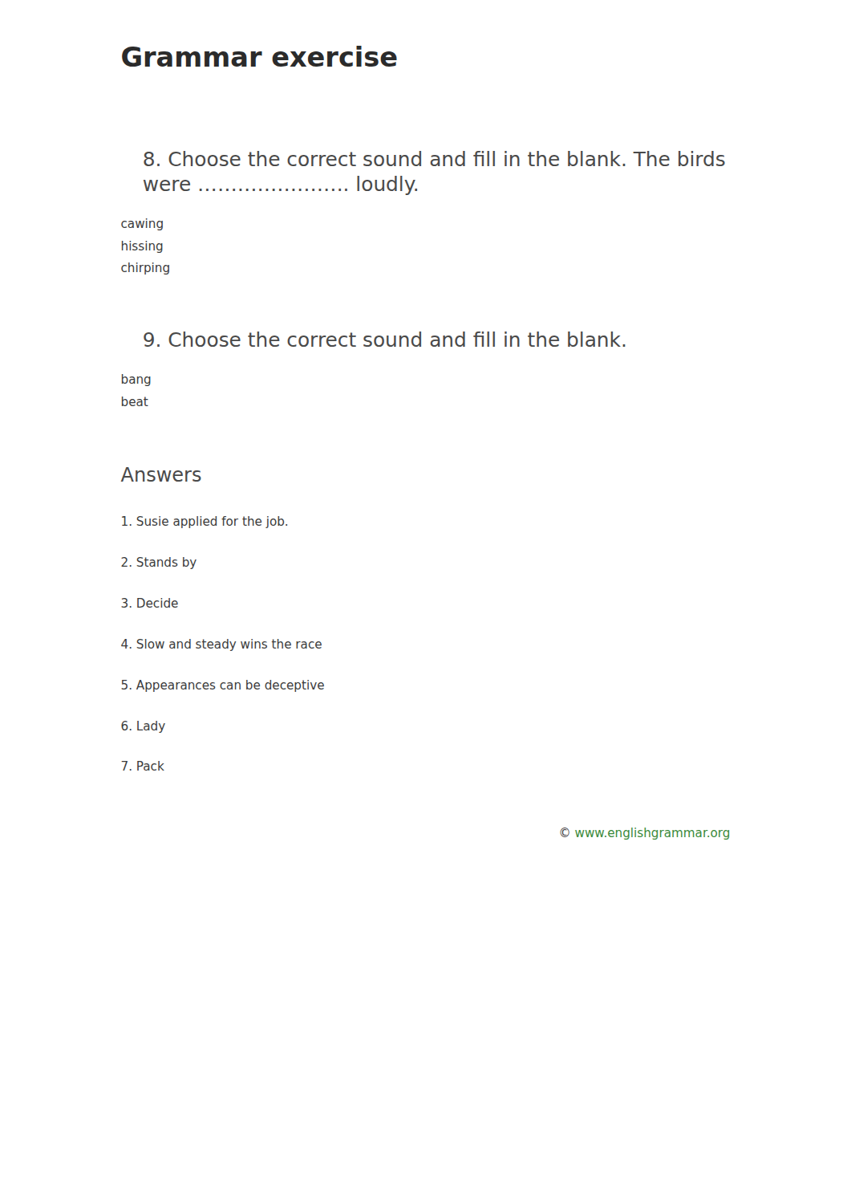Grammar exercise
8. Choose the correct sound and fill in the blank. The birds were ………………….. loudly.
cawing
hissing
chirping
9. Choose the correct sound and fill in the blank.
bang
beat
Answers
1. Susie applied for the job.
2. Stands by
3. Decide
4. Slow and steady wins the race
5. Appearances can be deceptive
6. Lady
7. Pack
© www.englishgrammar.org